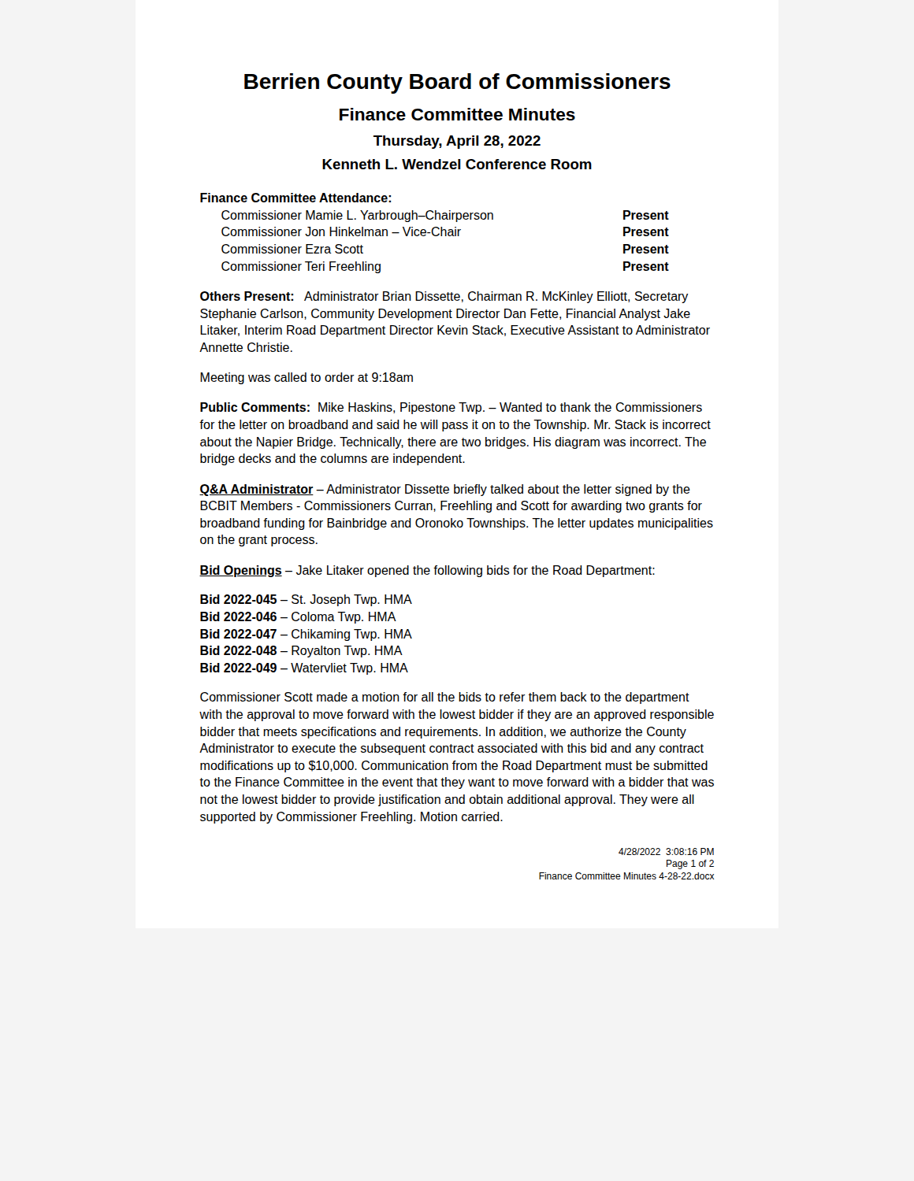Berrien County Board of Commissioners
Finance Committee Minutes
Thursday, April 28, 2022
Kenneth L. Wendzel Conference Room
Finance Committee Attendance:
| Commissioner Mamie L. Yarbrough–Chairperson | Present |
| Commissioner Jon Hinkelman – Vice-Chair | Present |
| Commissioner Ezra Scott | Present |
| Commissioner Teri Freehling | Present |
Others Present: Administrator Brian Dissette, Chairman R. McKinley Elliott, Secretary Stephanie Carlson, Community Development Director Dan Fette, Financial Analyst Jake Litaker, Interim Road Department Director Kevin Stack, Executive Assistant to Administrator Annette Christie.
Meeting was called to order at 9:18am
Public Comments: Mike Haskins, Pipestone Twp. – Wanted to thank the Commissioners for the letter on broadband and said he will pass it on to the Township. Mr. Stack is incorrect about the Napier Bridge. Technically, there are two bridges. His diagram was incorrect. The bridge decks and the columns are independent.
Q&A Administrator – Administrator Dissette briefly talked about the letter signed by the BCBIT Members - Commissioners Curran, Freehling and Scott for awarding two grants for broadband funding for Bainbridge and Oronoko Townships. The letter updates municipalities on the grant process.
Bid Openings – Jake Litaker opened the following bids for the Road Department:
Bid 2022-045 – St. Joseph Twp. HMA
Bid 2022-046 – Coloma Twp. HMA
Bid 2022-047 – Chikaming Twp. HMA
Bid 2022-048 – Royalton Twp. HMA
Bid 2022-049 – Watervliet Twp. HMA
Commissioner Scott made a motion for all the bids to refer them back to the department with the approval to move forward with the lowest bidder if they are an approved responsible bidder that meets specifications and requirements. In addition, we authorize the County Administrator to execute the subsequent contract associated with this bid and any contract modifications up to $10,000. Communication from the Road Department must be submitted to the Finance Committee in the event that they want to move forward with a bidder that was not the lowest bidder to provide justification and obtain additional approval. They were all supported by Commissioner Freehling. Motion carried.
4/28/2022 3:08:16 PM
Page 1 of 2
Finance Committee Minutes 4-28-22.docx